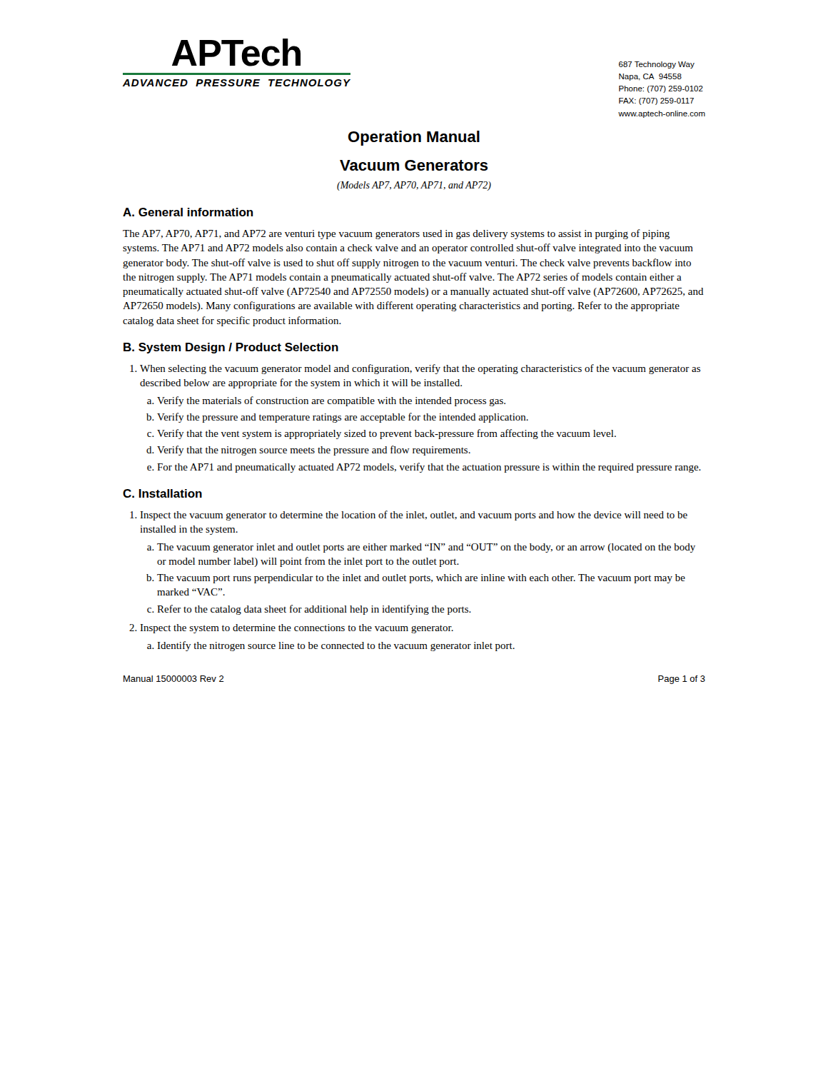AP Tech
ADVANCED PRESSURE TECHNOLOGY
687 Technology Way
Napa, CA 94558
Phone: (707) 259-0102
FAX: (707) 259-0117
www.aptech-online.com
Operation Manual
Vacuum Generators
(Models AP7, AP70, AP71, and AP72)
A. General information
The AP7, AP70, AP71, and AP72 are venturi type vacuum generators used in gas delivery systems to assist in purging of piping systems. The AP71 and AP72 models also contain a check valve and an operator controlled shut-off valve integrated into the vacuum generator body. The shut-off valve is used to shut off supply nitrogen to the vacuum venturi. The check valve prevents backflow into the nitrogen supply. The AP71 models contain a pneumatically actuated shut-off valve. The AP72 series of models contain either a pneumatically actuated shut-off valve (AP72540 and AP72550 models) or a manually actuated shut-off valve (AP72600, AP72625, and AP72650 models). Many configurations are available with different operating characteristics and porting. Refer to the appropriate catalog data sheet for specific product information.
B. System Design / Product Selection
When selecting the vacuum generator model and configuration, verify that the operating characteristics of the vacuum generator as described below are appropriate for the system in which it will be installed.
Verify the materials of construction are compatible with the intended process gas.
Verify the pressure and temperature ratings are acceptable for the intended application.
Verify that the vent system is appropriately sized to prevent back-pressure from affecting the vacuum level.
Verify that the nitrogen source meets the pressure and flow requirements.
For the AP71 and pneumatically actuated AP72 models, verify that the actuation pressure is within the required pressure range.
C. Installation
Inspect the vacuum generator to determine the location of the inlet, outlet, and vacuum ports and how the device will need to be installed in the system.
The vacuum generator inlet and outlet ports are either marked “IN” and “OUT” on the body, or an arrow (located on the body or model number label) will point from the inlet port to the outlet port.
The vacuum port runs perpendicular to the inlet and outlet ports, which are inline with each other. The vacuum port may be marked “VAC”.
Refer to the catalog data sheet for additional help in identifying the ports.
Inspect the system to determine the connections to the vacuum generator.
Identify the nitrogen source line to be connected to the vacuum generator inlet port.
Manual 15000003 Rev 2 Page 1 of 3